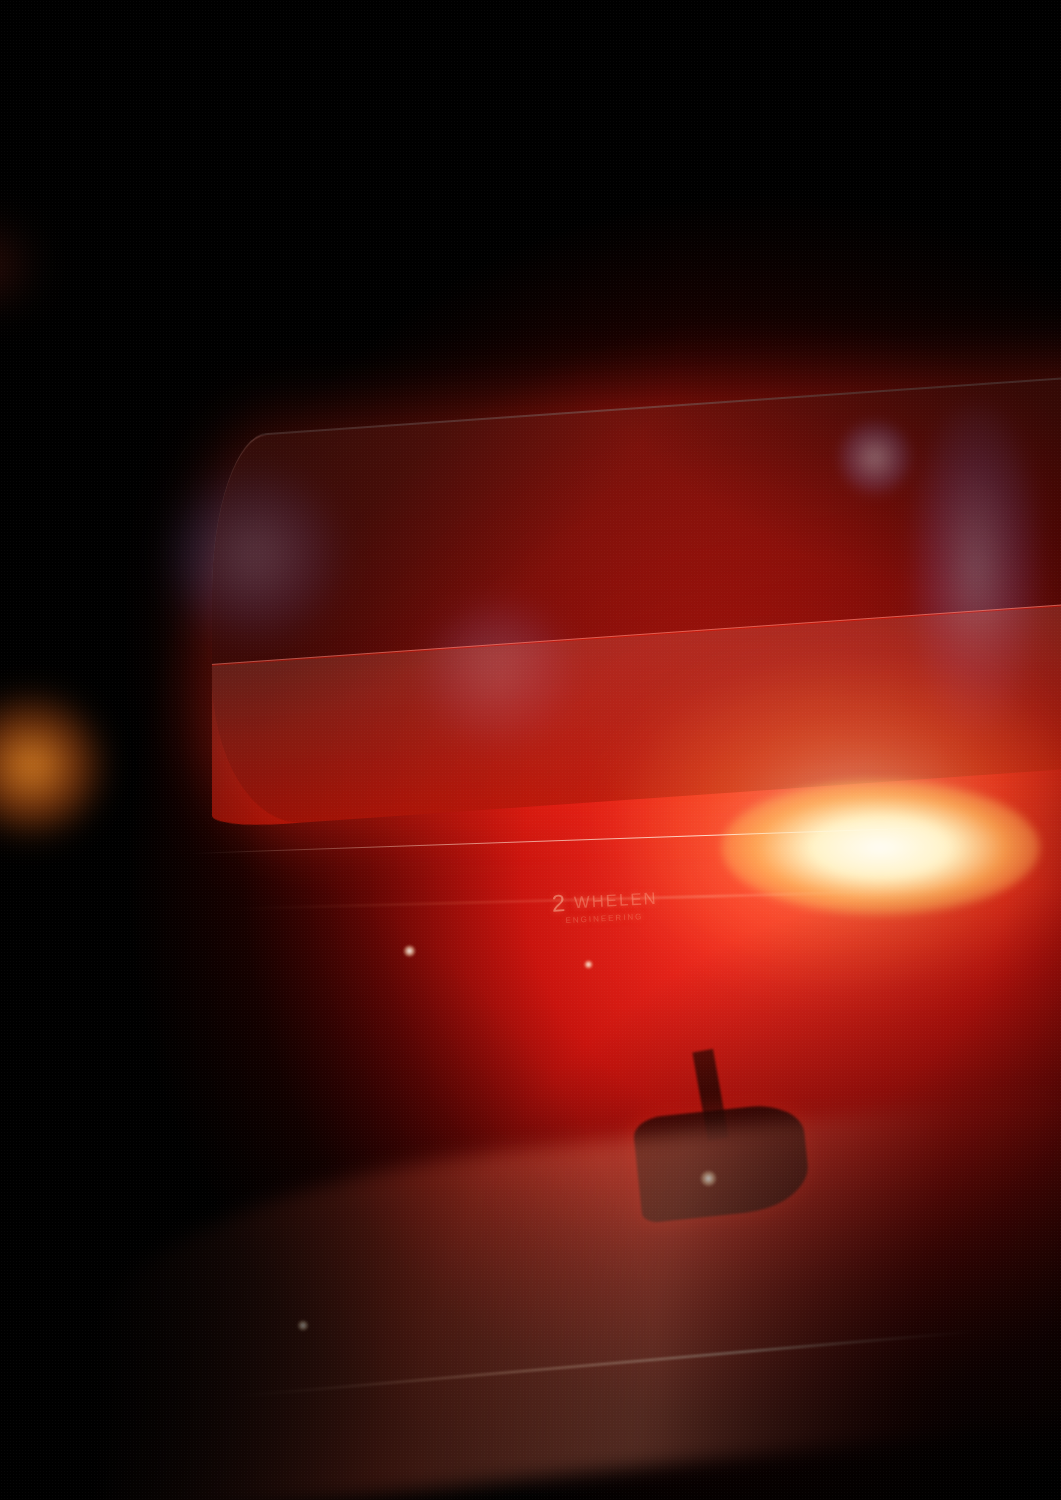2 WHELENENGINEERING